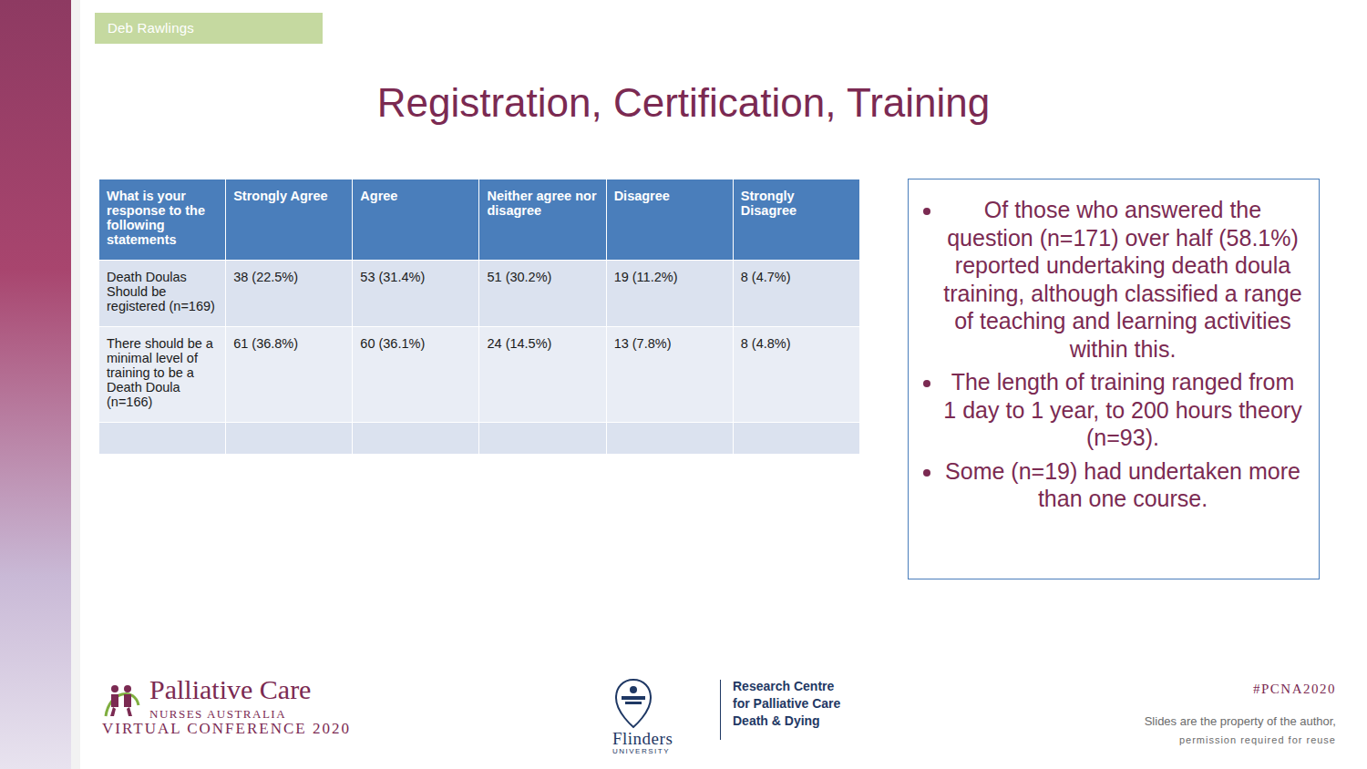Deb Rawlings
Registration, Certification, Training
| What is your response to the following statements | Strongly Agree | Agree | Neither agree nor disagree | Disagree | Strongly Disagree |
| --- | --- | --- | --- | --- | --- |
| Death Doulas Should be registered (n=169) | 38 (22.5%) | 53 (31.4%) | 51 (30.2%) | 19 (11.2%) | 8 (4.7%) |
| There should be a minimal level of training to be a Death Doula (n=166) | 61 (36.8%) | 60 (36.1%) | 24 (14.5%) | 13 (7.8%) | 8 (4.8%) |
Of those who answered the question (n=171) over half (58.1%) reported undertaking death doula training, although classified a range of teaching and learning activities within this.
The length of training ranged from 1 day to 1 year, to 200 hours theory (n=93).
Some (n=19) had undertaken more than one course.
Palliative Care
NURSES AUSTRALIA
VIRTUAL CONFERENCE 2020
Flinders
UNIVERSITY
Research Centre
for Palliative Care
Death & Dying
#PCNA2020
Slides are the property of the author,
permission required for reuse